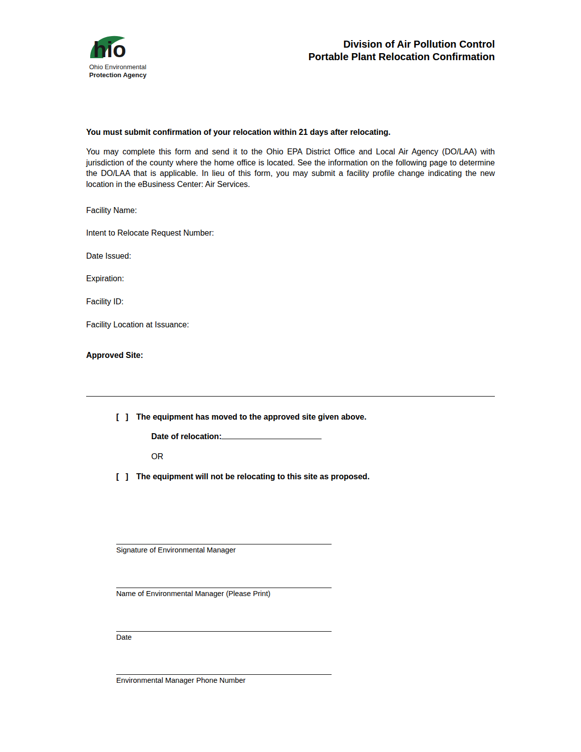hio Ohio Environmental Protection Agency
Division of Air Pollution Control
Portable Plant Relocation Confirmation
You must submit confirmation of your relocation within 21 days after relocating.
You may complete this form and send it to the Ohio EPA District Office and Local Air Agency (DO/LAA) with jurisdiction of the county where the home office is located. See the information on the following page to determine the DO/LAA that is applicable. In lieu of this form, you may submit a facility profile change indicating the new location in the eBusiness Center: Air Services.
Facility Name:
Intent to Relocate Request Number:
Date Issued:
Expiration:
Facility ID:
Facility Location at Issuance:
Approved Site:
[ ] The equipment has moved to the approved site given above.
Date of relocation:
OR
[ ] The equipment will not be relocating to this site as proposed.
Signature of Environmental Manager
Name of Environmental Manager (Please Print)
Date
Environmental Manager Phone Number